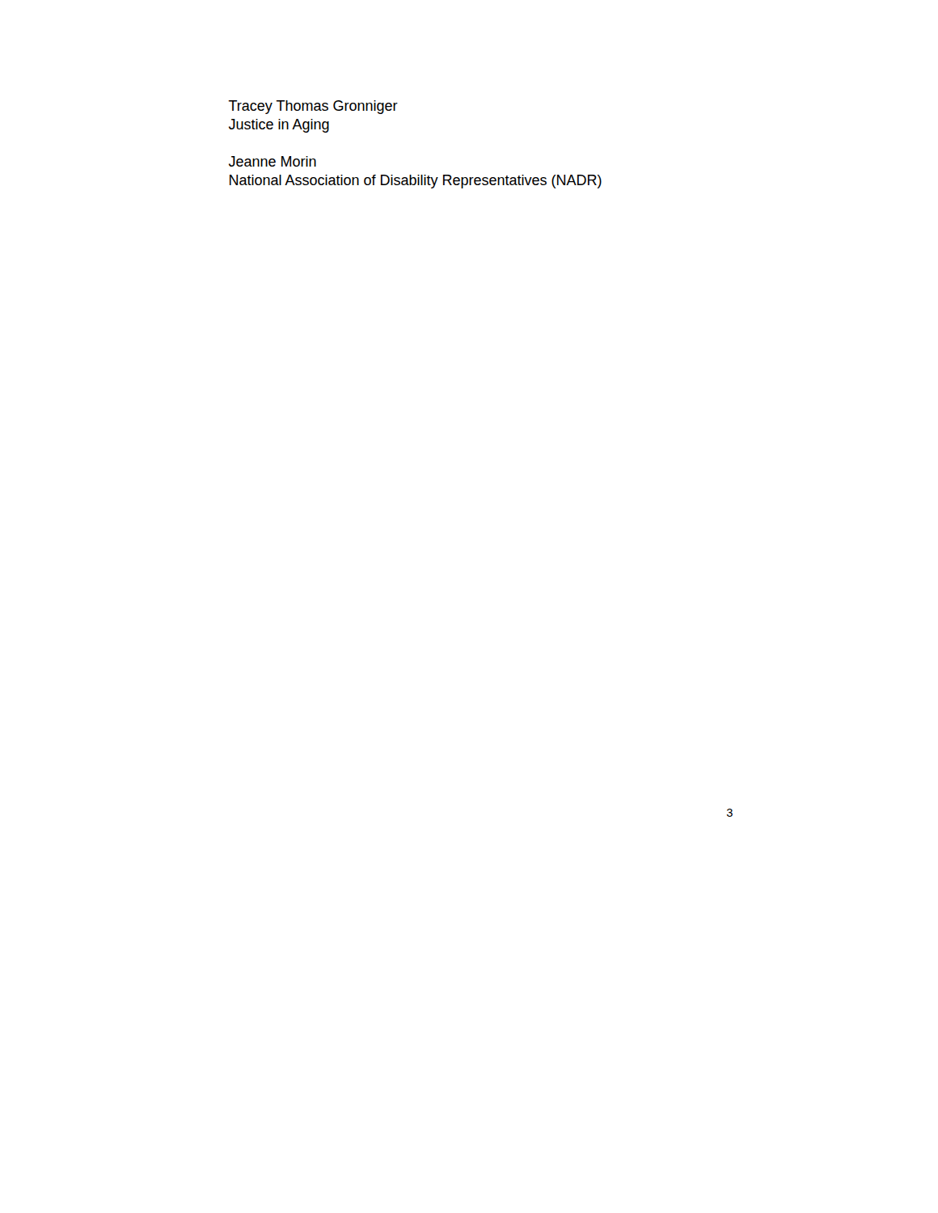Tracey Thomas Gronniger Justice in Aging
Jeanne Morin National Association of Disability Representatives (NADR)
3